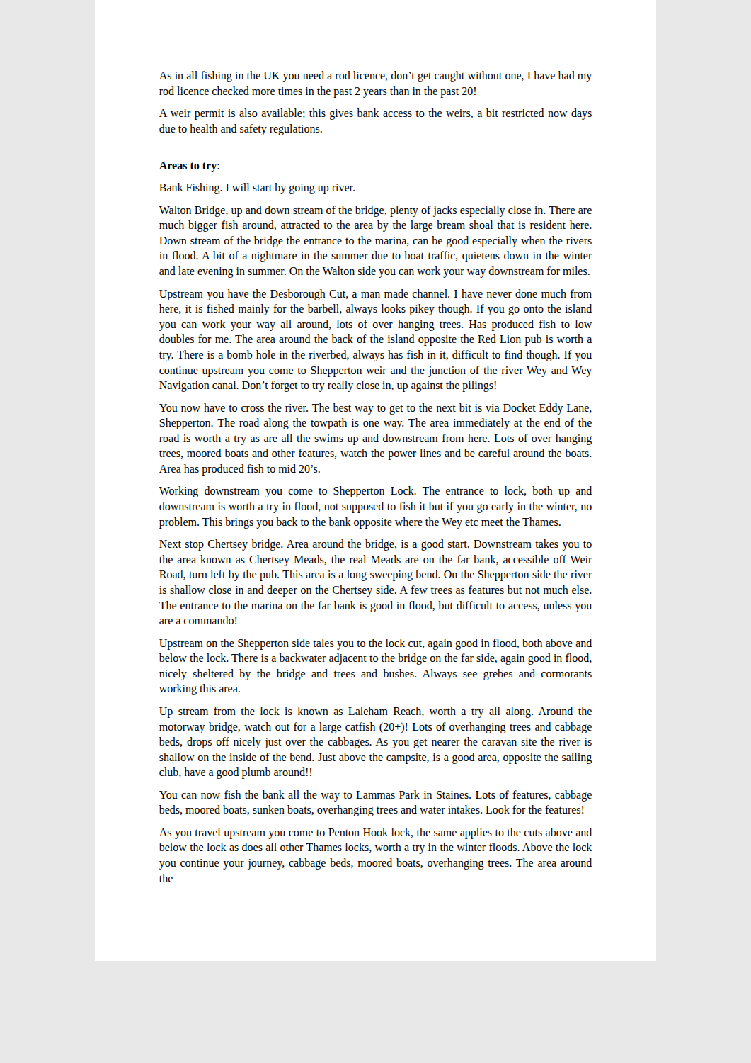As in all fishing in the UK you need a rod licence, don’t get caught without one, I have had my rod licence checked more times in the past 2 years than in the past 20!
A weir permit is also available; this gives bank access to the weirs, a bit restricted now days due to health and safety regulations.
Areas to try:
Bank Fishing. I will start by going up river.
Walton Bridge, up and down stream of the bridge, plenty of jacks especially close in. There are much bigger fish around, attracted to the area by the large bream shoal that is resident here. Down stream of the bridge the entrance to the marina, can be good especially when the rivers in flood. A bit of a nightmare in the summer due to boat traffic, quietens down in the winter and late evening in summer. On the Walton side you can work your way downstream for miles.
Upstream you have the Desborough Cut, a man made channel. I have never done much from here, it is fished mainly for the barbell, always looks pikey though. If you go onto the island you can work your way all around, lots of over hanging trees. Has produced fish to low doubles for me. The area around the back of the island opposite the Red Lion pub is worth a try. There is a bomb hole in the riverbed, always has fish in it, difficult to find though. If you continue upstream you come to Shepperton weir and the junction of the river Wey and Wey Navigation canal. Don’t forget to try really close in, up against the pilings!
You now have to cross the river. The best way to get to the next bit is via Docket Eddy Lane, Shepperton. The road along the towpath is one way. The area immediately at the end of the road is worth a try as are all the swims up and downstream from here. Lots of over hanging trees, moored boats and other features, watch the power lines and be careful around the boats. Area has produced fish to mid 20’s.
Working downstream you come to Shepperton Lock. The entrance to lock, both up and downstream is worth a try in flood, not supposed to fish it but if you go early in the winter, no problem. This brings you back to the bank opposite where the Wey etc meet the Thames.
Next stop Chertsey bridge. Area around the bridge, is a good start. Downstream takes you to the area known as Chertsey Meads, the real Meads are on the far bank, accessible off Weir Road, turn left by the pub. This area is a long sweeping bend. On the Shepperton side the river is shallow close in and deeper on the Chertsey side. A few trees as features but not much else. The entrance to the marina on the far bank is good in flood, but difficult to access, unless you are a commando!
Upstream on the Shepperton side tales you to the lock cut, again good in flood, both above and below the lock. There is a backwater adjacent to the bridge on the far side, again good in flood, nicely sheltered by the bridge and trees and bushes. Always see grebes and cormorants working this area.
Up stream from the lock is known as Laleham Reach, worth a try all along. Around the motorway bridge, watch out for a large catfish (20+)! Lots of overhanging trees and cabbage beds, drops off nicely just over the cabbages. As you get nearer the caravan site the river is shallow on the inside of the bend. Just above the campsite, is a good area, opposite the sailing club, have a good plumb around!!
You can now fish the bank all the way to Lammas Park in Staines. Lots of features, cabbage beds, moored boats, sunken boats, overhanging trees and water intakes. Look for the features!
As you travel upstream you come to Penton Hook lock, the same applies to the cuts above and below the lock as does all other Thames locks, worth a try in the winter floods. Above the lock you continue your journey, cabbage beds, moored boats, overhanging trees. The area around the